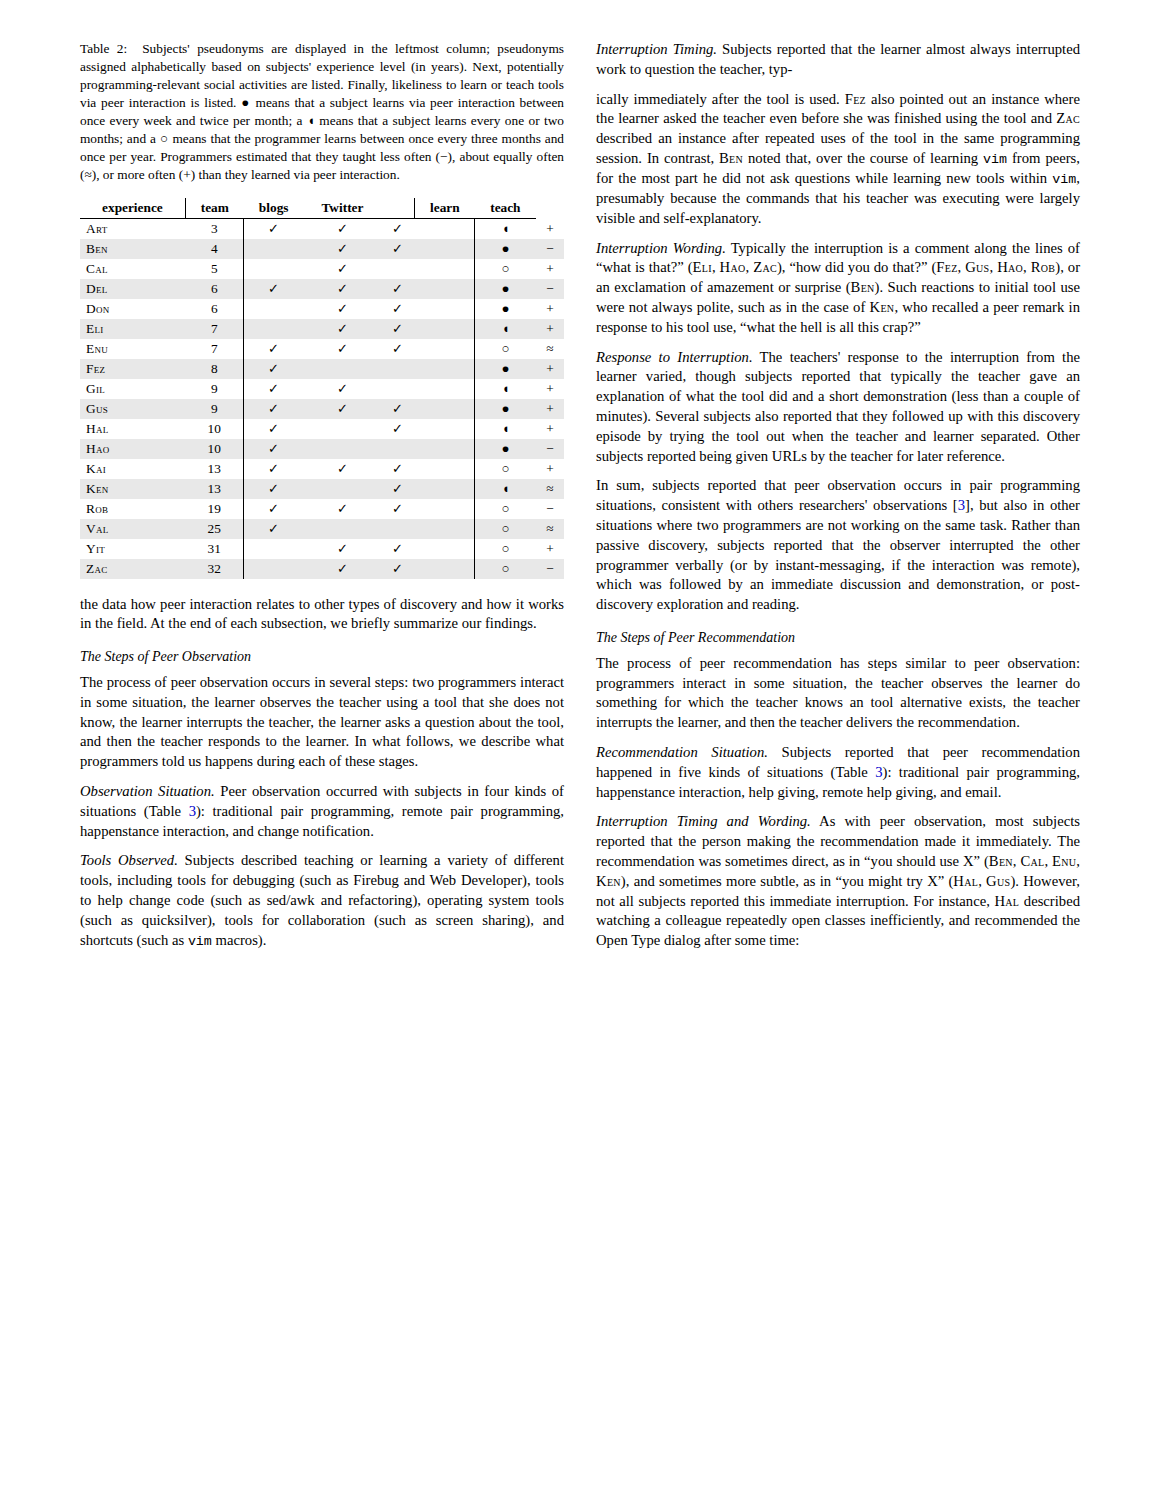Table 2: Subjects' pseudonyms are displayed in the leftmost column; pseudonyms assigned alphabetically based on subjects' experience level (in years). Next, potentially programming-relevant social activities are listed. Finally, likeliness to learn or teach tools via peer interaction is listed. ● means that a subject learns via peer interaction between once every week and twice per month; a ◖ means that a subject learns every one or two months; and a ○ means that the programmer learns between once every three months and once per year. Programmers estimated that they taught less often (−), about equally often (≈), or more often (+) than they learned via peer interaction.
| experience | team | blogs | Twitter | | learn | teach |
| --- | --- | --- | --- | --- | --- | --- |
| Art | 3 | ✓ | ✓ | ✓ | | ◖ | + |
| Ben | 4 | | ✓ | ✓ | | ● | − |
| Cal | 5 | | ✓ | | | ○ | + |
| Del | 6 | ✓ | ✓ | ✓ | | ● | − |
| Don | 6 | | ✓ | ✓ | | ● | + |
| Eli | 7 | | ✓ | ✓ | | ◖ | + |
| Enu | 7 | ✓ | ✓ | ✓ | | ○ | ≈ |
| Fez | 8 | ✓ | | | | ● | + |
| Gil | 9 | ✓ | ✓ | | | ◖ | + |
| Gus | 9 | ✓ | ✓ | ✓ | | ● | + |
| Hal | 10 | ✓ | | ✓ | | ◖ | + |
| Hao | 10 | ✓ | | | | ● | − |
| Kai | 13 | ✓ | ✓ | ✓ | | ○ | + |
| Ken | 13 | ✓ | | ✓ | | ◖ | ≈ |
| Rob | 19 | ✓ | ✓ | ✓ | | ○ | − |
| Val | 25 | ✓ | | | | ○ | ≈ |
| Yit | 31 | | ✓ | ✓ | | ○ | + |
| Zac | 32 | | ✓ | ✓ | | ○ | − |
the data how peer interaction relates to other types of discovery and how it works in the field. At the end of each subsection, we briefly summarize our findings.
The Steps of Peer Observation
The process of peer observation occurs in several steps: two programmers interact in some situation, the learner observes the teacher using a tool that she does not know, the learner interrupts the teacher, the learner asks a question about the tool, and then the teacher responds to the learner. In what follows, we describe what programmers told us happens during each of these stages.
Observation Situation. Peer observation occurred with subjects in four kinds of situations (Table 3): traditional pair programming, remote pair programming, happenstance interaction, and change notification.
Tools Observed. Subjects described teaching or learning a variety of different tools, including tools for debugging (such as Firebug and Web Developer), tools to help change code (such as sed/awk and refactoring), operating system tools (such as quicksilver), tools for collaboration (such as screen sharing), and shortcuts (such as vim macros).
Interruption Timing. Subjects reported that the learner almost always interrupted work to question the teacher, typ-
ically immediately after the tool is used. Fez also pointed out an instance where the learner asked the teacher even before she was finished using the tool and Zac described an instance after repeated uses of the tool in the same programming session. In contrast, Ben noted that, over the course of learning vim from peers, for the most part he did not ask questions while learning new tools within vim, presumably because the commands that his teacher was executing were largely visible and self-explanatory.
Interruption Wording. Typically the interruption is a comment along the lines of “what is that?” (Eli, Hao, Zac), “how did you do that?” (Fez, Gus, Hao, Rob), or an exclamation of amazement or surprise (Ben). Such reactions to initial tool use were not always polite, such as in the case of Ken, who recalled a peer remark in response to his tool use, “what the hell is all this crap?”
Response to Interruption. The teachers' response to the interruption from the learner varied, though subjects reported that typically the teacher gave an explanation of what the tool did and a short demonstration (less than a couple of minutes). Several subjects also reported that they followed up with this discovery episode by trying the tool out when the teacher and learner separated. Other subjects reported being given URLs by the teacher for later reference.
In sum, subjects reported that peer observation occurs in pair programming situations, consistent with others researchers' observations [3], but also in other situations where two programmers are not working on the same task. Rather than passive discovery, subjects reported that the observer interrupted the other programmer verbally (or by instant-messaging, if the interaction was remote), which was followed by an immediate discussion and demonstration, or post-discovery exploration and reading.
The Steps of Peer Recommendation
The process of peer recommendation has steps similar to peer observation: programmers interact in some situation, the teacher observes the learner do something for which the teacher knows an tool alternative exists, the teacher interrupts the learner, and then the teacher delivers the recommendation.
Recommendation Situation. Subjects reported that peer recommendation happened in five kinds of situations (Table 3): traditional pair programming, happenstance interaction, help giving, remote help giving, and email.
Interruption Timing and Wording. As with peer observation, most subjects reported that the person making the recommendation made it immediately. The recommendation was sometimes direct, as in “you should use X” (Ben, Cal, Enu, Ken), and sometimes more subtle, as in “you might try X” (Hal, Gus). However, not all subjects reported this immediate interruption. For instance, Hal described watching a colleague repeatedly open classes inefficiently, and recommended the Open Type dialog after some time: